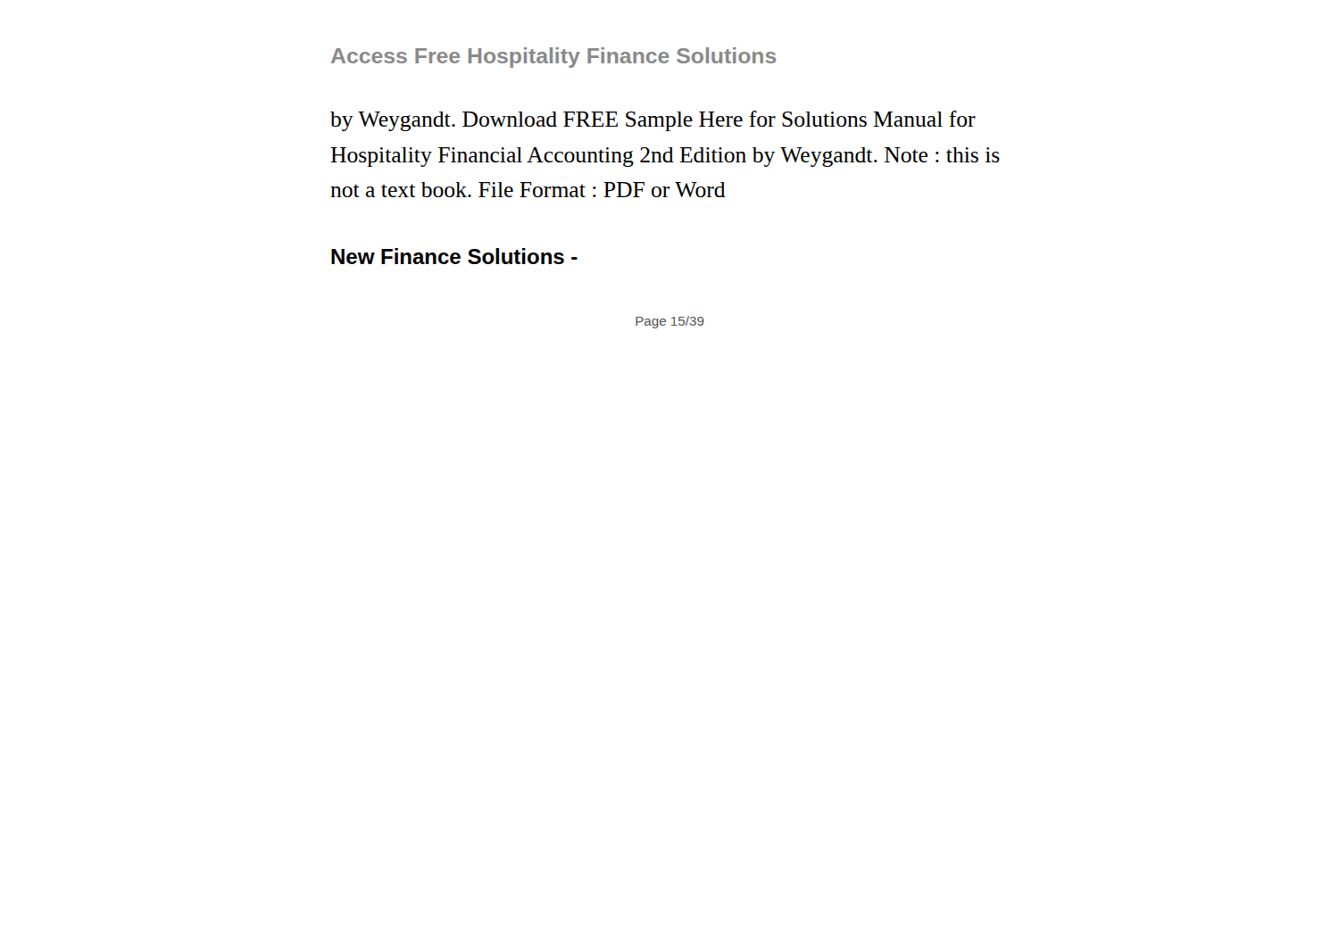Access Free Hospitality Finance Solutions
by Weygandt. Download FREE Sample Here for Solutions Manual for Hospitality Financial Accounting 2nd Edition by Weygandt. Note : this is not a text book. File Format : PDF or Word
New Finance Solutions -
Page 15/39